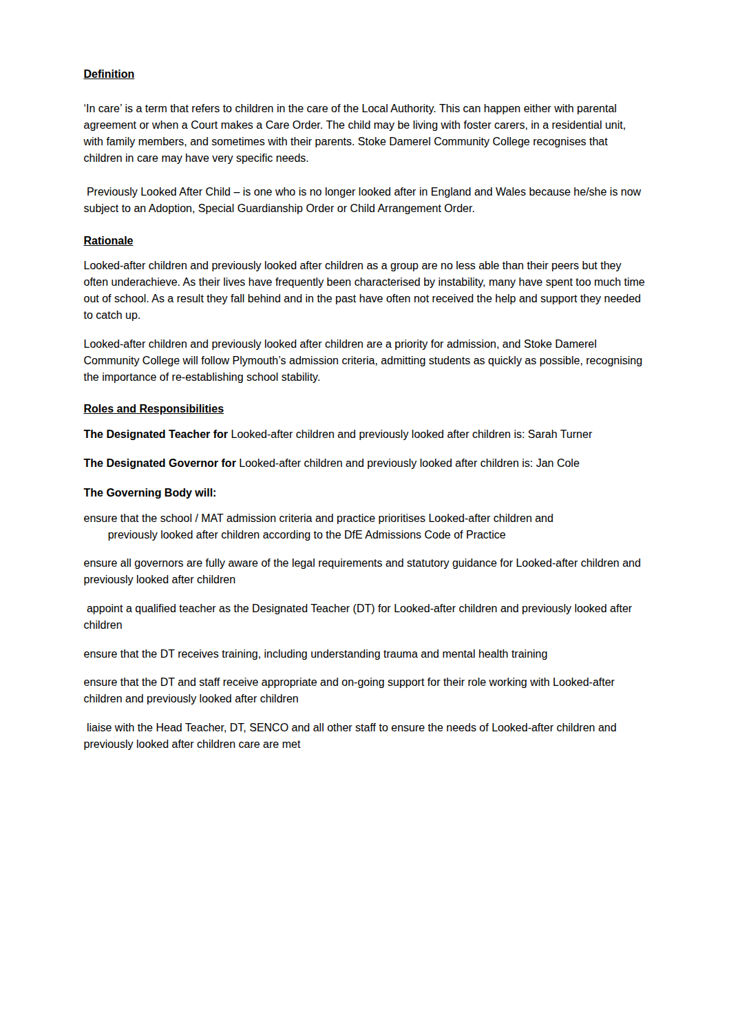Definition
‘In care’ is a term that refers to children in the care of the Local Authority. This can happen either with parental agreement or when a Court makes a Care Order. The child may be living with foster carers, in a residential unit, with family members, and sometimes with their parents. Stoke Damerel Community College recognises that children in care may have very specific needs.
Previously Looked After Child – is one who is no longer looked after in England and Wales because he/she is now subject to an Adoption, Special Guardianship Order or Child Arrangement Order.
Rationale
Looked-after children and previously looked after children as a group are no less able than their peers but they often underachieve. As their lives have frequently been characterised by instability, many have spent too much time out of school. As a result they fall behind and in the past have often not received the help and support they needed to catch up.
Looked-after children and previously looked after children are a priority for admission, and Stoke Damerel Community College will follow Plymouth’s admission criteria, admitting students as quickly as possible, recognising the importance of re-establishing school stability.
Roles and Responsibilities
The Designated Teacher for Looked-after children and previously looked after children is: Sarah Turner
The Designated Governor for Looked-after children and previously looked after children is: Jan Cole
The Governing Body will:
ensure that the school / MAT admission criteria and practice prioritises Looked-after children and previously looked after children according to the DfE Admissions Code of Practice
ensure all governors are fully aware of the legal requirements and statutory guidance for Looked-after children and previously looked after children
appoint a qualified teacher as the Designated Teacher (DT) for Looked-after children and previously looked after children
ensure that the DT receives training, including understanding trauma and mental health training
ensure that the DT and staff receive appropriate and on-going support for their role working with Looked-after children and previously looked after children
liaise with the Head Teacher, DT, SENCO and all other staff to ensure the needs of Looked-after children and previously looked after children care are met